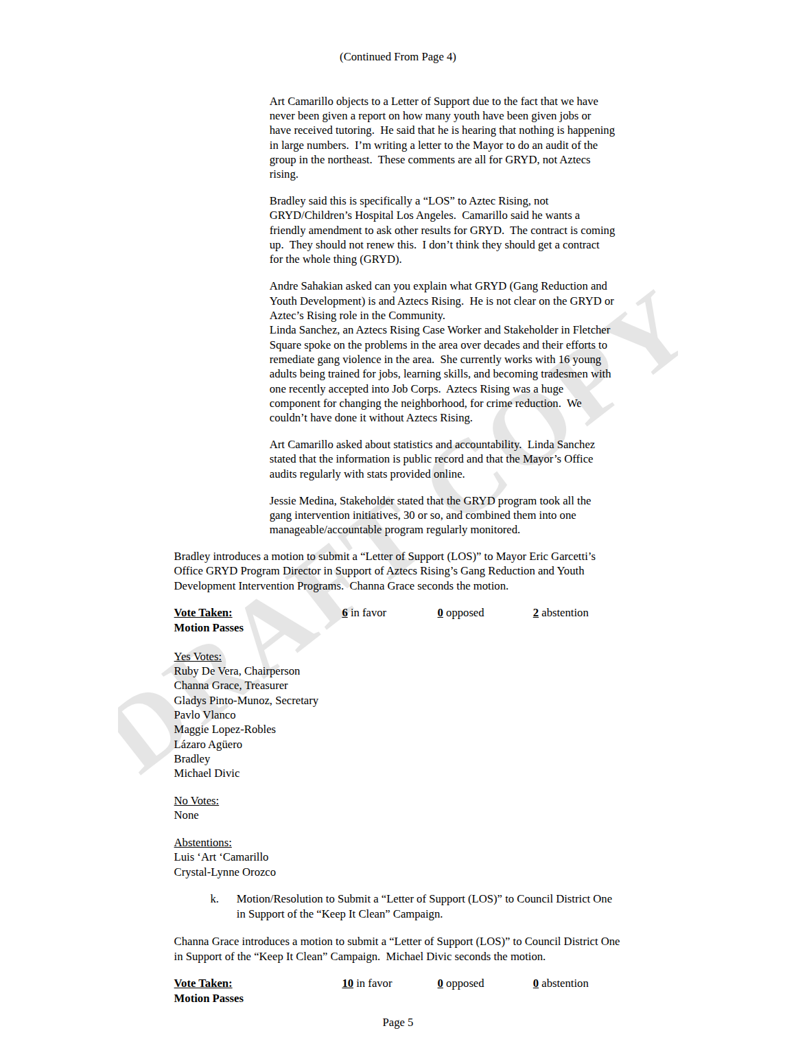DRAFT COPY
(Continued From Page 4)
Art Camarillo objects to a Letter of Support due to the fact that we have never been given a report on how many youth have been given jobs or have received tutoring. He said that he is hearing that nothing is happening in large numbers. I’m writing a letter to the Mayor to do an audit of the group in the northeast. These comments are all for GRYD, not Aztecs rising.
Bradley said this is specifically a “LOS” to Aztec Rising, not GRYD/Children’s Hospital Los Angeles. Camarillo said he wants a friendly amendment to ask other results for GRYD. The contract is coming up. They should not renew this. I don’t think they should get a contract for the whole thing (GRYD).
Andre Sahakian asked can you explain what GRYD (Gang Reduction and Youth Development) is and Aztecs Rising. He is not clear on the GRYD or Aztec’s Rising role in the Community.
Linda Sanchez, an Aztecs Rising Case Worker and Stakeholder in Fletcher Square spoke on the problems in the area over decades and their efforts to remediate gang violence in the area. She currently works with 16 young adults being trained for jobs, learning skills, and becoming tradesmen with one recently accepted into Job Corps. Aztecs Rising was a huge component for changing the neighborhood, for crime reduction. We couldn’t have done it without Aztecs Rising.
Art Camarillo asked about statistics and accountability. Linda Sanchez stated that the information is public record and that the Mayor’s Office audits regularly with stats provided online.
Jessie Medina, Stakeholder stated that the GRYD program took all the gang intervention initiatives, 30 or so, and combined them into one manageable/accountable program regularly monitored.
Bradley introduces a motion to submit a “Letter of Support (LOS)” to Mayor Eric Garcetti’s Office GRYD Program Director in Support of Aztecs Rising’s Gang Reduction and Youth Development Intervention Programs. Channa Grace seconds the motion.
Vote Taken:
6 in favor
0 opposed
2 abstention
Motion Passes
Yes Votes:
Ruby De Vera, Chairperson
Channa Grace, Treasurer
Gladys Pinto-Munoz, Secretary
Pavlo Vlanco
Maggie Lopez-Robles
Lázaro Agüero
Bradley
Michael Divic
No Votes:
None
Abstentions:
Luis ‘Art ‘Camarillo
Crystal-Lynne Orozco
k.
Motion/Resolution to Submit a “Letter of Support (LOS)” to Council District One in Support of the “Keep It Clean” Campaign.
Channa Grace introduces a motion to submit a “Letter of Support (LOS)” to Council District One in Support of the “Keep It Clean” Campaign. Michael Divic seconds the motion.
Vote Taken:
10 in favor
0 opposed
0 abstention
Motion Passes
Page 5